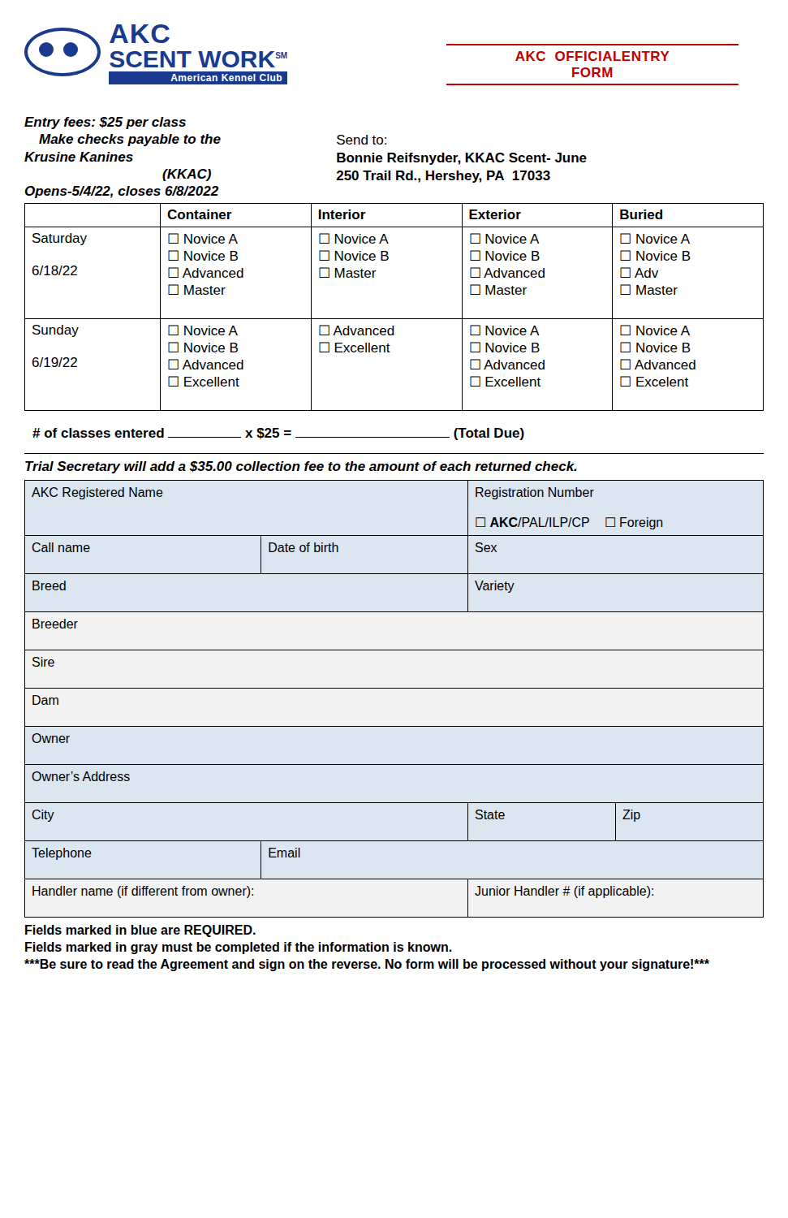AKC
SCENT WORKSM
American Kennel Club
AKC OFFICIALENTRY
FORM
Entry fees: $25 per class
Make checks payable to the
Krusine Kanines
(KKAC)
Opens-5/4/22, closes 6/8/2022
Send to:
Bonnie Reifsnyder, KKAC Scent- June
250 Trail Rd., Hershey, PA 17033
| | Container | Interior | Exterior | Buried |
| --- | --- | --- | --- | --- |
| Saturday 6/18/22 | ☐ Novice A ☐ Novice B ☐ Advanced ☐ Master | ☐ Novice A ☐ Novice B ☐ Master | ☐ Novice A ☐ Novice B ☐ Advanced ☐ Master | ☐ Novice A ☐ Novice B ☐ Adv ☐ Master |
| Sunday 6/19/22 | ☐ Novice A ☐ Novice B ☐ Advanced ☐ Excellent | ☐ Advanced ☐ Excellent | ☐ Novice A ☐ Novice B ☐ Advanced ☐ Excellent | ☐ Novice A ☐ Novice B ☐ Advanced ☐ Excelent |
# of classes entered x $25 = (Total Due)
Trial Secretary will add a $35.00 collection fee to the amount of each returned check.
| AKC Registered Name | Registration Number ☐ AKC /PAL/ILP/CP ☐ Foreign |
| Call name | Date of birth | Sex |
| Breed | Variety |
| Breeder |
| Sire |
| Dam |
| Owner |
| Owner’s Address |
| City | State | Zip |
| Telephone | Email |
| Handler name (if different from owner): | Junior Handler # (if applicable): |
Fields marked in blue are REQUIRED.
Fields marked in gray must be completed if the information is known.
***Be sure to read the Agreement and sign on the reverse. No form will be processed without your signature!***